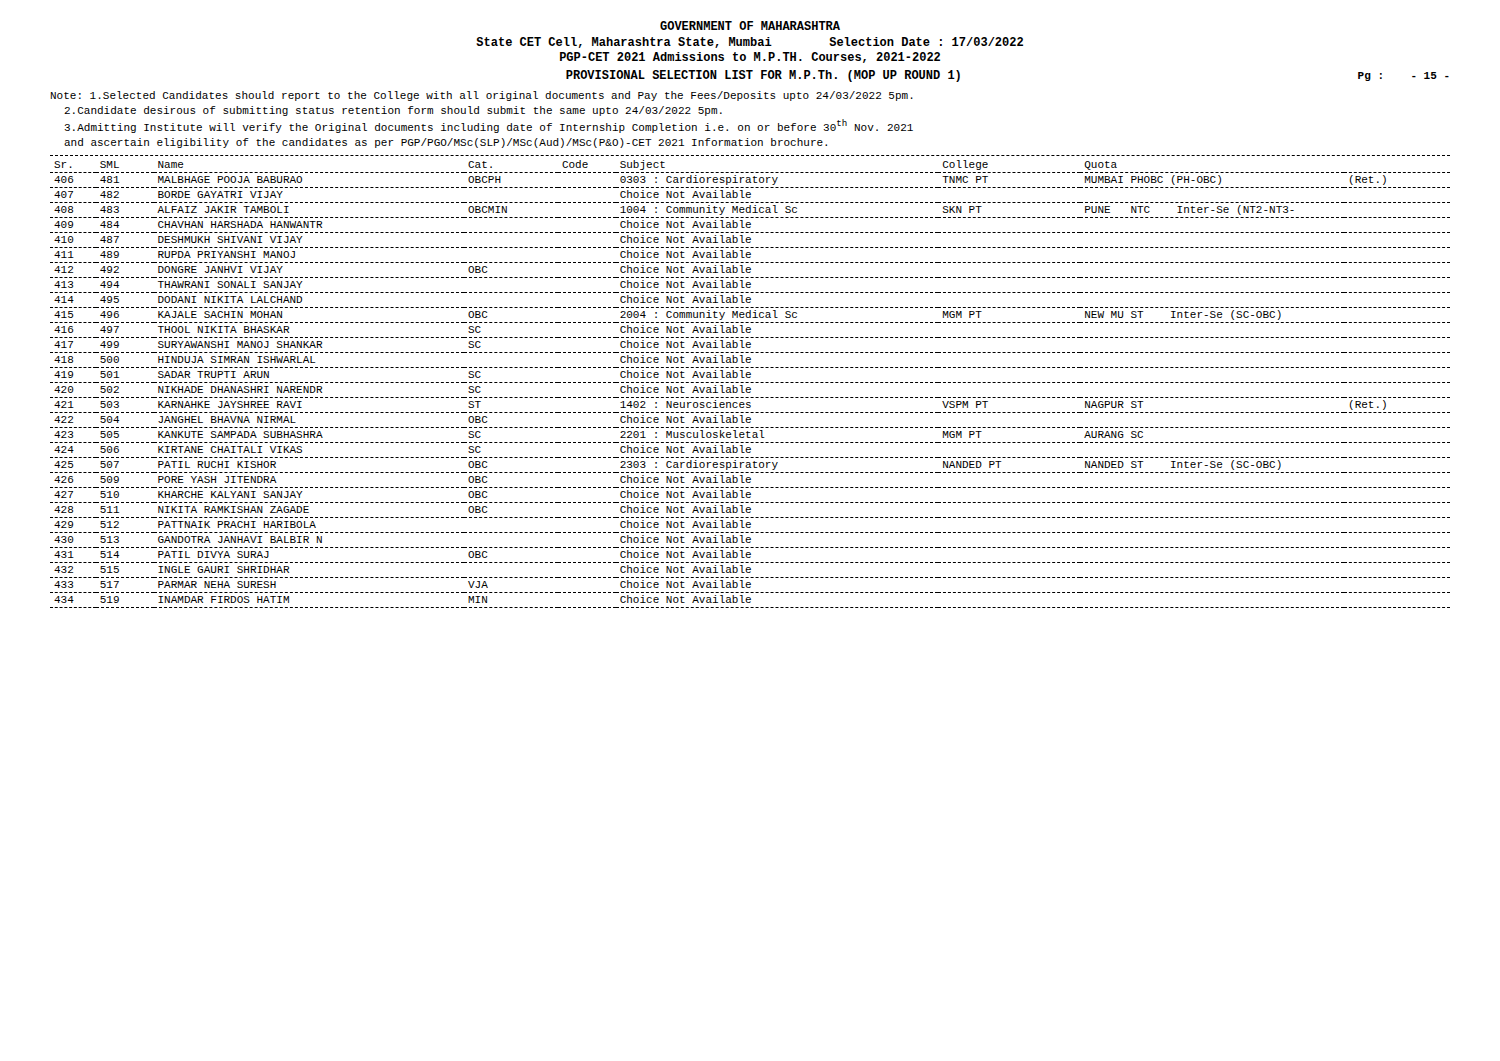GOVERNMENT OF MAHARASHTRA
State CET Cell, Maharashtra State, Mumbai Selection Date : 17/03/2022
PGP-CET 2021 Admissions to M.P.TH. Courses, 2021-2022
PROVISIONAL SELECTION LIST FOR M.P.Th. (MOP UP ROUND 1)
Pg : - 15 -
Note: 1.Selected Candidates should report to the College with all original documents and Pay the Fees/Deposits upto 24/03/2022 5pm.
2.Candidate desirous of submitting status retention form should submit the same upto 24/03/2022 5pm.
3.Admitting Institute will verify the Original documents including date of Internship Completion i.e. on or before 30th Nov. 2021
and ascertain eligibility of the candidates as per PGP/PGO/MSc(SLP)/MSc(Aud)/MSc(P&O)-CET 2021 Information brochure.
| Sr. | SML | Name | Cat. | Code | Subject | College | Quota | |
| --- | --- | --- | --- | --- | --- | --- | --- | --- |
| 406 | 481 | MALBHAGE POOJA BABURAO | OBCPH | | 0303 : Cardiorespiratory | TNMC PT | MUMBAI PHOBC (PH-OBC) | (Ret.) |
| 407 | 482 | BORDE GAYATRI VIJAY | | | Choice Not Available | | | |
| 408 | 483 | ALFAIZ JAKIR TAMBOLI | OBCMIN | | 1004 : Community Medical Sc | SKN PT | PUNE NTC Inter-Se (NT2-NT3- | |
| 409 | 484 | CHAVHAN HARSHADA HANWANTR | | | Choice Not Available | | | |
| 410 | 487 | DESHMUKH SHIVANI VIJAY | | | Choice Not Available | | | |
| 411 | 489 | RUPDA PRIYANSHI MANOJ | | | Choice Not Available | | | |
| 412 | 492 | DONGRE JANHVI VIJAY | OBC | | Choice Not Available | | | |
| 413 | 494 | THAWRANI SONALI SANJAY | | | Choice Not Available | | | |
| 414 | 495 | DODANI NIKITA LALCHAND | | | Choice Not Available | | | |
| 415 | 496 | KAJALE SACHIN MOHAN | OBC | | 2004 : Community Medical Sc | MGM PT | NEW MU ST Inter-Se (SC-OBC) | |
| 416 | 497 | THOOL NIKITA BHASKAR | SC | | Choice Not Available | | | |
| 417 | 499 | SURYAWANSHI MANOJ SHANKAR | SC | | Choice Not Available | | | |
| 418 | 500 | HINDUJA SIMRAN ISHWARLAL | | | Choice Not Available | | | |
| 419 | 501 | SADAR TRUPTI ARUN | SC | | Choice Not Available | | | |
| 420 | 502 | NIKHADE DHANASHRI NARENDR | SC | | Choice Not Available | | | |
| 421 | 503 | KARNAHKE JAYSHREE RAVI | ST | | 1402 : Neurosciences | VSPM PT | NAGPUR ST | (Ret.) |
| 422 | 504 | JANGHEL BHAVNA NIRMAL | OBC | | Choice Not Available | | | |
| 423 | 505 | KANKUTE SAMPADA SUBHASHRA | SC | | 2201 : Musculoskeletal | MGM PT | AURANG SC | |
| 424 | 506 | KIRTANE CHAITALI VIKAS | SC | | Choice Not Available | | | |
| 425 | 507 | PATIL RUCHI KISHOR | OBC | | 2303 : Cardiorespiratory | NANDED PT | NANDED ST Inter-Se (SC-OBC) | |
| 426 | 509 | PORE YASH JITENDRA | OBC | | Choice Not Available | | | |
| 427 | 510 | KHARCHE KALYANI SANJAY | OBC | | Choice Not Available | | | |
| 428 | 511 | NIKITA RAMKISHAN ZAGADE | OBC | | Choice Not Available | | | |
| 429 | 512 | PATTNAIK PRACHI HARIBOLA | | | Choice Not Available | | | |
| 430 | 513 | GANDOTRA JANHAVI BALBIR N | | | Choice Not Available | | | |
| 431 | 514 | PATIL DIVYA SURAJ | OBC | | Choice Not Available | | | |
| 432 | 515 | INGLE GAURI SHRIDHAR | | | Choice Not Available | | | |
| 433 | 517 | PARMAR NEHA SURESH | VJA | | Choice Not Available | | | |
| 434 | 519 | INAMDAR FIRDOS HATIM | MIN | | Choice Not Available | | | |